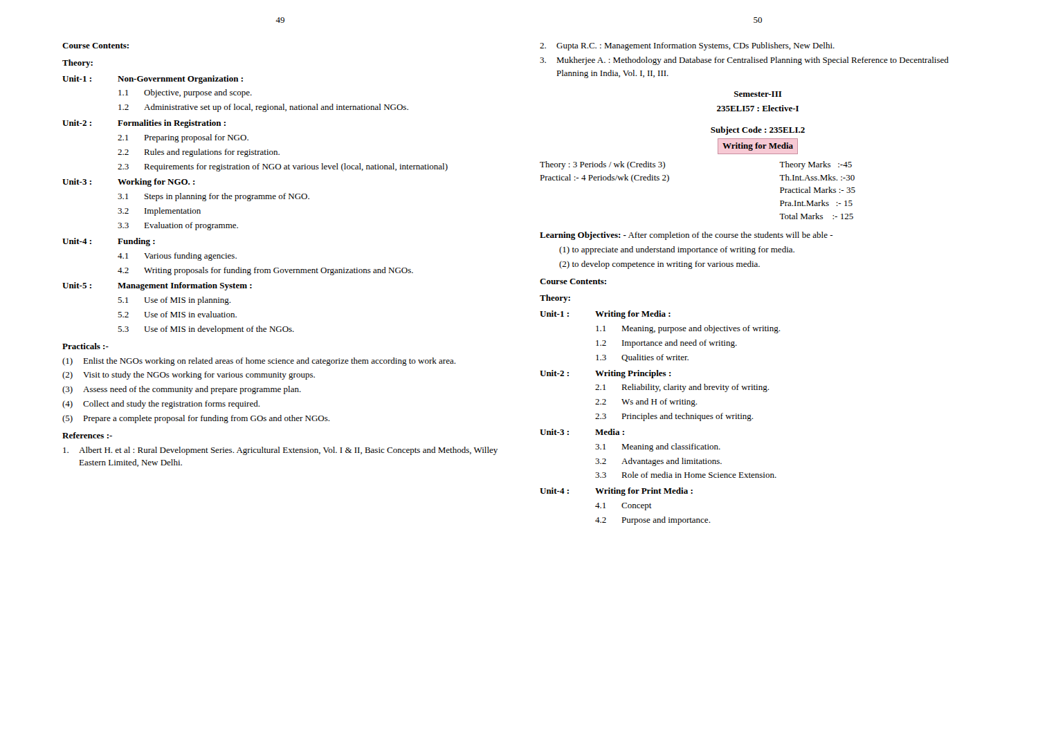49
Course Contents:
Theory:
Unit-1 :
Non-Government Organization :
1.1
Objective, purpose and scope.
1.2
Administrative set up of local, regional, national and international NGOs.
Unit-2 :
Formalities in Registration :
2.1
Preparing proposal for NGO.
2.2
Rules and regulations for registration.
2.3
Requirements for registration of NGO at various level (local, national, international)
Unit-3 :
Working for NGO. :
3.1
Steps in planning for the programme of NGO.
3.2
Implementation
3.3
Evaluation of programme.
Unit-4 :
Funding :
4.1
Various funding agencies.
4.2
Writing proposals for funding from Government Organizations and NGOs.
Unit-5 :
Management Information System :
5.1
Use of MIS in planning.
5.2
Use of MIS in evaluation.
5.3
Use of MIS in development of the NGOs.
Practicals :-
(1) Enlist the NGOs working on related areas of home science and categorize them according to work area.
(2) Visit to study the NGOs working for various community groups.
(3) Assess need of the community and prepare programme plan.
(4) Collect and study the registration forms required.
(5) Prepare a complete proposal for funding from GOs and other NGOs.
References :-
1. Albert H. et al : Rural Development Series. Agricultural Extension, Vol. I & II, Basic Concepts and Methods, Willey Eastern Limited, New Delhi.
50
2. Gupta R.C. : Management Information Systems, CDs Publishers, New Delhi.
3. Mukherjee A. : Methodology and Database for Centralised Planning with Special Reference to Decentralised Planning in India, Vol. I, II, III.
Semester-III
235ELI57 : Elective-I
Subject Code : 235ELI.2
Writing for Media
| Theory : 3 Periods / wk (Credits 3) | Theory Marks :-45 |
| Practical :- 4 Periods/wk (Credits 2) | Th.Int.Ass.Mks. :-30 |
| | Practical Marks :- 35 |
| | Pra.Int.Marks :- 15 |
| | Total Marks :- 125 |
Learning Objectives: - After completion of the course the students will be able -
(1) to appreciate and understand importance of writing for media.
(2) to develop competence in writing for various media.
Course Contents:
Theory:
Unit-1 :
Writing for Media :
1.1
Meaning, purpose and objectives of writing.
1.2
Importance and need of writing.
1.3
Qualities of writer.
Unit-2 :
Writing Principles :
2.1
Reliability, clarity and brevity of writing.
2.2
Ws and H of writing.
2.3
Principles and techniques of writing.
Unit-3 :
Media :
3.1
Meaning and classification.
3.2
Advantages and limitations.
3.3
Role of media in Home Science Extension.
Unit-4 :
Writing for Print Media :
4.1
Concept
4.2
Purpose and importance.